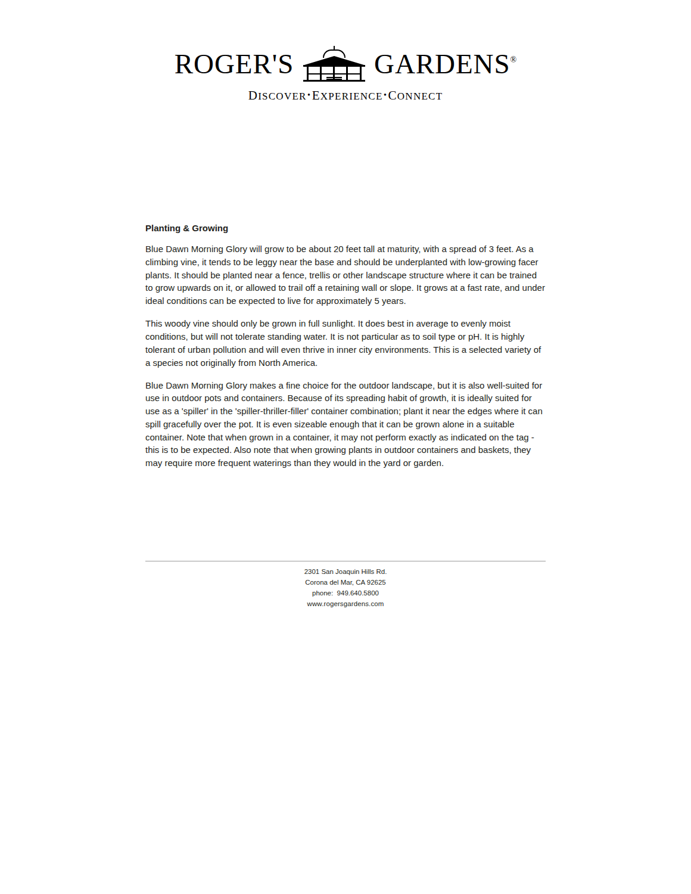ROGER'S GARDENS®
DISCOVER•EXPERIENCE•CONNECT
Planting & Growing
Blue Dawn Morning Glory will grow to be about 20 feet tall at maturity, with a spread of 3 feet. As a climbing vine, it tends to be leggy near the base and should be underplanted with low-growing facer plants. It should be planted near a fence, trellis or other landscape structure where it can be trained to grow upwards on it, or allowed to trail off a retaining wall or slope. It grows at a fast rate, and under ideal conditions can be expected to live for approximately 5 years.
This woody vine should only be grown in full sunlight. It does best in average to evenly moist conditions, but will not tolerate standing water. It is not particular as to soil type or pH. It is highly tolerant of urban pollution and will even thrive in inner city environments. This is a selected variety of a species not originally from North America.
Blue Dawn Morning Glory makes a fine choice for the outdoor landscape, but it is also well-suited for use in outdoor pots and containers. Because of its spreading habit of growth, it is ideally suited for use as a 'spiller' in the 'spiller-thriller-filler' container combination; plant it near the edges where it can spill gracefully over the pot. It is even sizeable enough that it can be grown alone in a suitable container. Note that when grown in a container, it may not perform exactly as indicated on the tag - this is to be expected. Also note that when growing plants in outdoor containers and baskets, they may require more frequent waterings than they would in the yard or garden.
2301 San Joaquin Hills Rd.
Corona del Mar, CA 92625
phone: 949.640.5800
www.rogersgardens.com